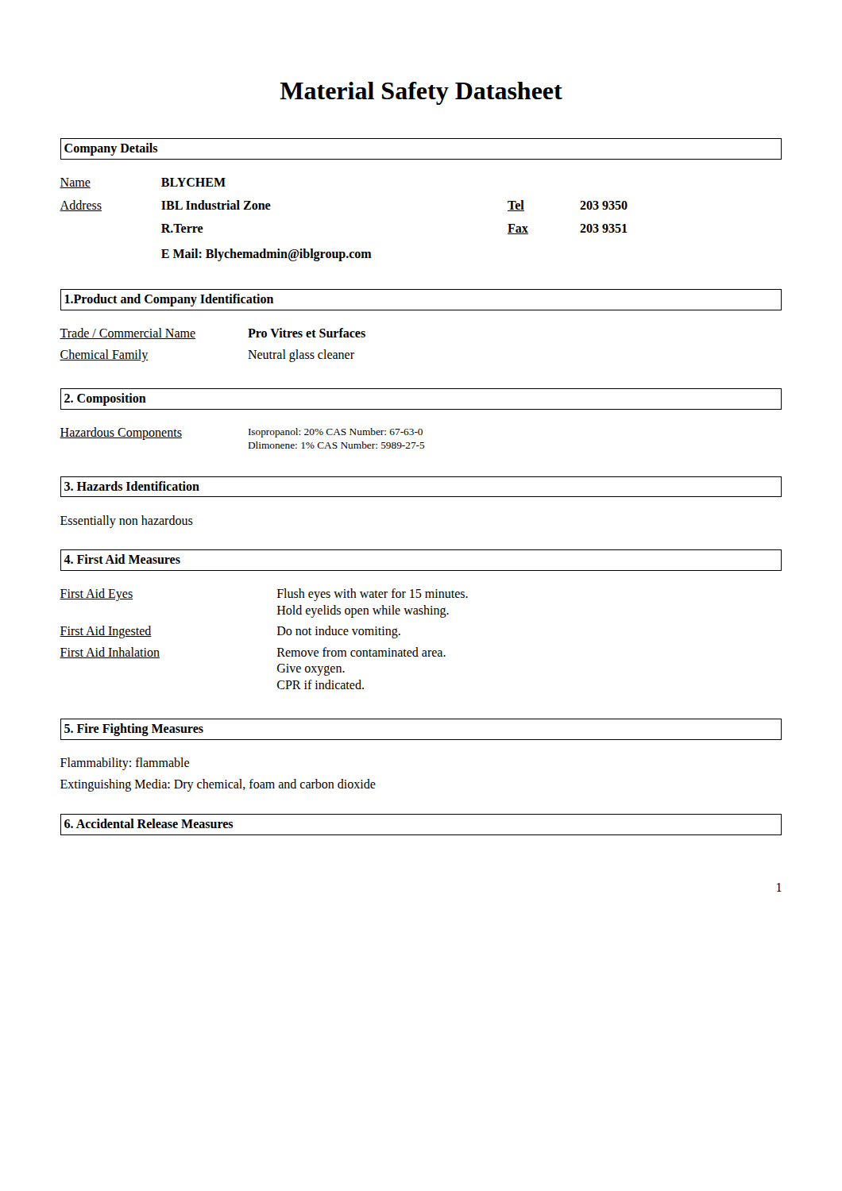Material Safety Datasheet
Company Details
| Name | BLYCHEM | | |
| Address | IBL Industrial Zone | Tel | 203 9350 |
| | R.Terre | Fax | 203 9351 |
| | E Mail: Blychemadmin@iblgroup.com |
1.Product and Company Identification
| Trade / Commercial Name | Pro Vitres et Surfaces |
| Chemical Family | Neutral glass cleaner |
2. Composition
| Hazardous Components | Isopropanol: 20% CAS Number: 67-63-0 Dlimonene: 1% CAS Number: 5989-27-5 |
3. Hazards Identification
Essentially non hazardous
4. First Aid Measures
| First Aid Eyes | Flush eyes with water for 15 minutes. Hold eyelids open while washing. |
| First Aid Ingested | Do not induce vomiting. |
| First Aid Inhalation | Remove from contaminated area. Give oxygen. CPR if indicated. |
5. Fire Fighting Measures
Flammability: flammable
Extinguishing Media: Dry chemical, foam and carbon dioxide
6. Accidental Release Measures
1